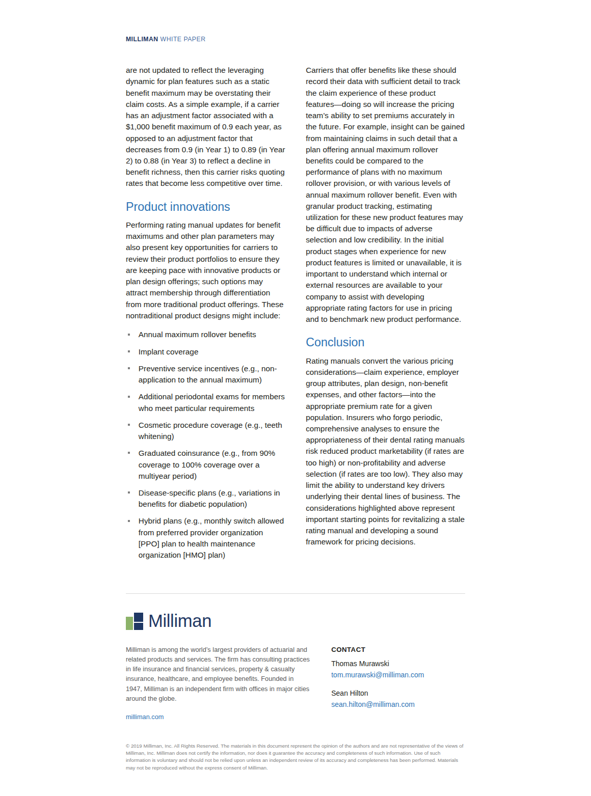MILLIMAN WHITE PAPER
are not updated to reflect the leveraging dynamic for plan features such as a static benefit maximum may be overstating their claim costs. As a simple example, if a carrier has an adjustment factor associated with a $1,000 benefit maximum of 0.9 each year, as opposed to an adjustment factor that decreases from 0.9 (in Year 1) to 0.89 (in Year 2) to 0.88 (in Year 3) to reflect a decline in benefit richness, then this carrier risks quoting rates that become less competitive over time.
Product innovations
Performing rating manual updates for benefit maximums and other plan parameters may also present key opportunities for carriers to review their product portfolios to ensure they are keeping pace with innovative products or plan design offerings; such options may attract membership through differentiation from more traditional product offerings. These nontraditional product designs might include:
Annual maximum rollover benefits
Implant coverage
Preventive service incentives (e.g., non-application to the annual maximum)
Additional periodontal exams for members who meet particular requirements
Cosmetic procedure coverage (e.g., teeth whitening)
Graduated coinsurance (e.g., from 90% coverage to 100% coverage over a multiyear period)
Disease-specific plans (e.g., variations in benefits for diabetic population)
Hybrid plans (e.g., monthly switch allowed from preferred provider organization [PPO] plan to health maintenance organization [HMO] plan)
Carriers that offer benefits like these should record their data with sufficient detail to track the claim experience of these product features—doing so will increase the pricing team’s ability to set premiums accurately in the future. For example, insight can be gained from maintaining claims in such detail that a plan offering annual maximum rollover benefits could be compared to the performance of plans with no maximum rollover provision, or with various levels of annual maximum rollover benefit. Even with granular product tracking, estimating utilization for these new product features may be difficult due to impacts of adverse selection and low credibility. In the initial product stages when experience for new product features is limited or unavailable, it is important to understand which internal or external resources are available to your company to assist with developing appropriate rating factors for use in pricing and to benchmark new product performance.
Conclusion
Rating manuals convert the various pricing considerations—claim experience, employer group attributes, plan design, non-benefit expenses, and other factors—into the appropriate premium rate for a given population. Insurers who forgo periodic, comprehensive analyses to ensure the appropriateness of their dental rating manuals risk reduced product marketability (if rates are too high) or non-profitability and adverse selection (if rates are too low). They also may limit the ability to understand key drivers underlying their dental lines of business. The considerations highlighted above represent important starting points for revitalizing a stale rating manual and developing a sound framework for pricing decisions.
Milliman
Milliman is among the world’s largest providers of actuarial and related products and services. The firm has consulting practices in life insurance and financial services, property & casualty insurance, healthcare, and employee benefits. Founded in 1947, Milliman is an independent firm with offices in major cities around the globe.
milliman.com
CONTACT
Thomas Murawski
tom.murawski@milliman.com
Sean Hilton
sean.hilton@milliman.com
© 2019 Milliman, Inc. All Rights Reserved. The materials in this document represent the opinion of the authors and are not representative of the views of Milliman, Inc. Milliman does not certify the information, nor does it guarantee the accuracy and completeness of such information. Use of such information is voluntary and should not be relied upon unless an independent review of its accuracy and completeness has been performed. Materials may not be reproduced without the express consent of Milliman.